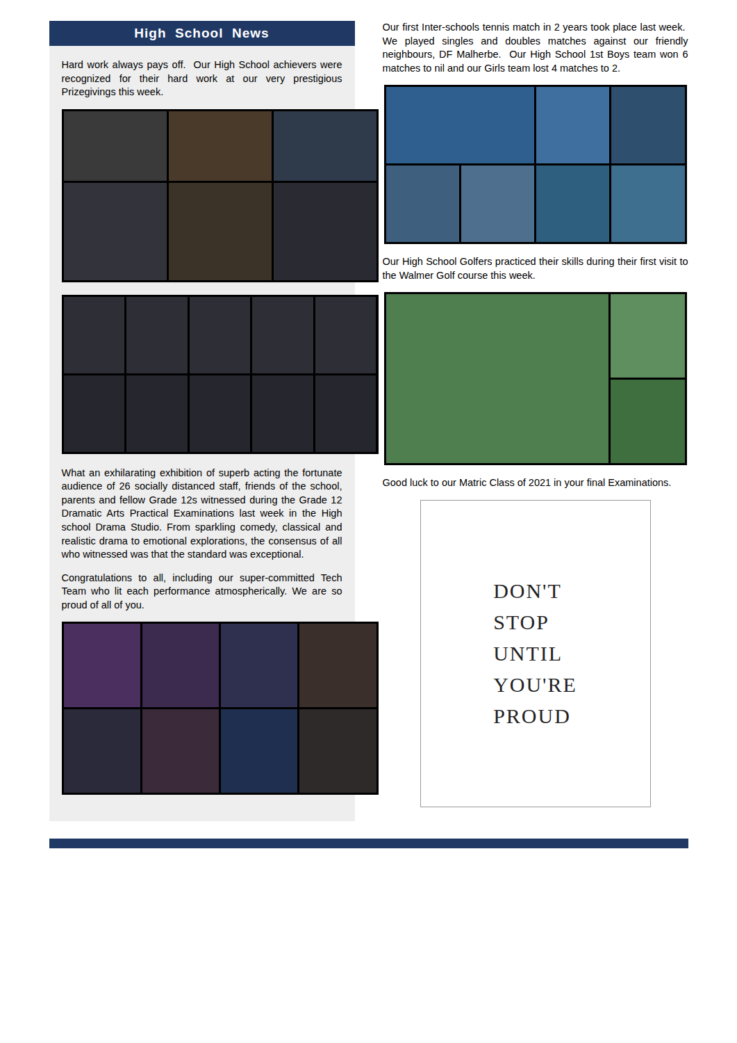High School News
Hard work always pays off. Our High School achievers were recognized for their hard work at our very prestigious Prizegivings this week.
What an exhilarating exhibition of superb acting the fortunate audience of 26 socially distanced staff, friends of the school, parents and fellow Grade 12s witnessed during the Grade 12 Dramatic Arts Practical Examinations last week in the High school Drama Studio. From sparkling comedy, classical and realistic drama to emotional explorations, the consensus of all who witnessed was that the standard was exceptional.
Congratulations to all, including our super-committed Tech Team who lit each performance atmospherically. We are so proud of all of you.
Our first Inter-schools tennis match in 2 years took place last week. We played singles and doubles matches against our friendly neighbours, DF Malherbe. Our High School 1st Boys team won 6 matches to nil and our Girls team lost 4 matches to 2.
Our High School Golfers practiced their skills during their first visit to the Walmer Golf course this week.
Good luck to our Matric Class of 2021 in your final Examinations.
DON'T
STOP
UNTIL
YOU'RE
PROUD